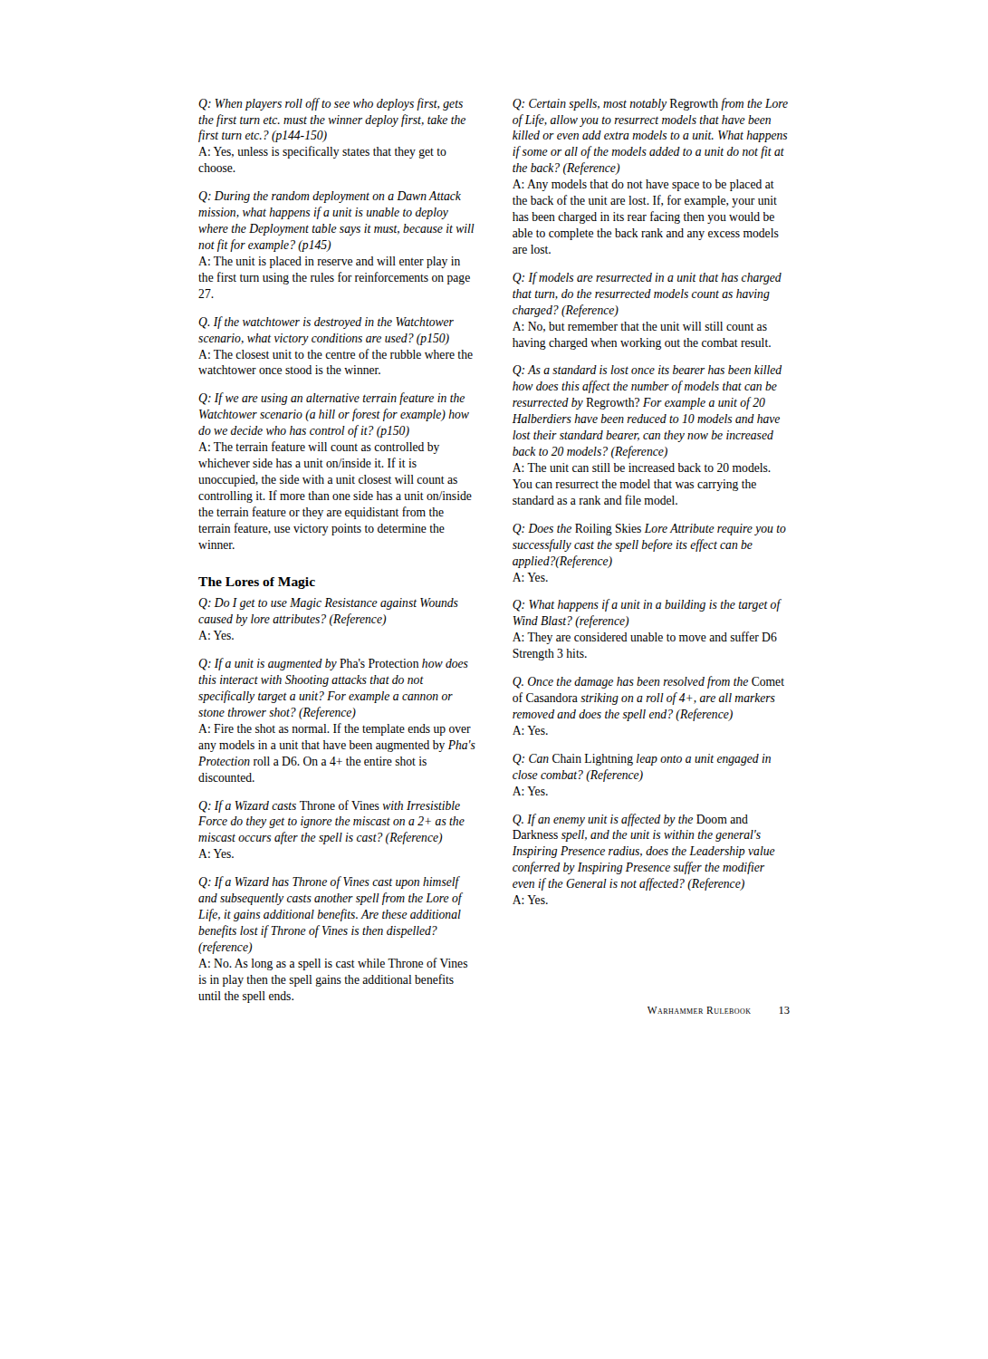Q: When players roll off to see who deploys first, gets the first turn etc. must the winner deploy first, take the first turn etc.? (p144-150)
A: Yes, unless is specifically states that they get to choose.
Q: During the random deployment on a Dawn Attack mission, what happens if a unit is unable to deploy where the Deployment table says it must, because it will not fit for example? (p145)
A: The unit is placed in reserve and will enter play in the first turn using the rules for reinforcements on page 27.
Q. If the watchtower is destroyed in the Watchtower scenario, what victory conditions are used? (p150)
A: The closest unit to the centre of the rubble where the watchtower once stood is the winner.
Q: If we are using an alternative terrain feature in the Watchtower scenario (a hill or forest for example) how do we decide who has control of it? (p150)
A: The terrain feature will count as controlled by whichever side has a unit on/inside it. If it is unoccupied, the side with a unit closest will count as controlling it. If more than one side has a unit on/inside the terrain feature or they are equidistant from the terrain feature, use victory points to determine the winner.
The Lores of Magic
Q: Do I get to use Magic Resistance against Wounds caused by lore attributes? (Reference)
A: Yes.
Q: If a unit is augmented by Pha's Protection how does this interact with Shooting attacks that do not specifically target a unit? For example a cannon or stone thrower shot? (Reference)
A: Fire the shot as normal. If the template ends up over any models in a unit that have been augmented by Pha's Protection roll a D6. On a 4+ the entire shot is discounted.
Q: If a Wizard casts Throne of Vines with Irresistible Force do they get to ignore the miscast on a 2+ as the miscast occurs after the spell is cast? (Reference)
A: Yes.
Q: If a Wizard has Throne of Vines cast upon himself and subsequently casts another spell from the Lore of Life, it gains additional benefits. Are these additional benefits lost if Throne of Vines is then dispelled? (reference)
A: No. As long as a spell is cast while Throne of Vines is in play then the spell gains the additional benefits until the spell ends.
Q: Certain spells, most notably Regrowth from the Lore of Life, allow you to resurrect models that have been killed or even add extra models to a unit. What happens if some or all of the models added to a unit do not fit at the back? (Reference)
A: Any models that do not have space to be placed at the back of the unit are lost. If, for example, your unit has been charged in its rear facing then you would be able to complete the back rank and any excess models are lost.
Q: If models are resurrected in a unit that has charged that turn, do the resurrected models count as having charged? (Reference)
A: No, but remember that the unit will still count as having charged when working out the combat result.
Q: As a standard is lost once its bearer has been killed how does this affect the number of models that can be resurrected by Regrowth? For example a unit of 20 Halberdiers have been reduced to 10 models and have lost their standard bearer, can they now be increased back to 20 models? (Reference)
A: The unit can still be increased back to 20 models. You can resurrect the model that was carrying the standard as a rank and file model.
Q: Does the Roiling Skies Lore Attribute require you to successfully cast the spell before its effect can be applied?(Reference)
A: Yes.
Q: What happens if a unit in a building is the target of Wind Blast? (reference)
A: They are considered unable to move and suffer D6 Strength 3 hits.
Q. Once the damage has been resolved from the Comet of Casandora striking on a roll of 4+, are all markers removed and does the spell end? (Reference)
A: Yes.
Q: Can Chain Lightning leap onto a unit engaged in close combat? (Reference)
A: Yes.
Q. If an enemy unit is affected by the Doom and Darkness spell, and the unit is within the general's Inspiring Presence radius, does the Leadership value conferred by Inspiring Presence suffer the modifier even if the General is not affected? (Reference)
A: Yes.
Warhammer Rulebook 13